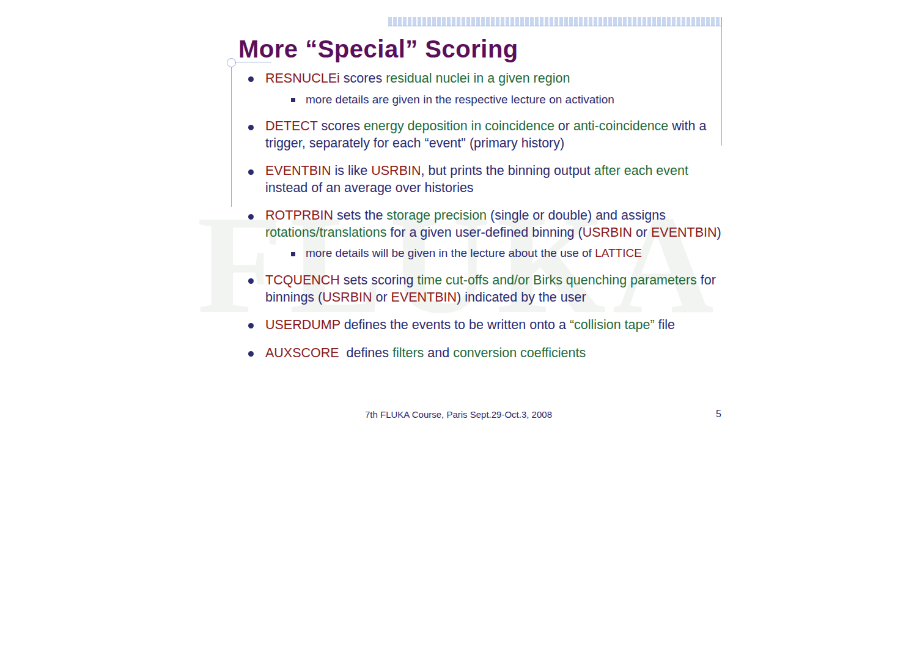FLUKA
More “Special” Scoring
RESNUCLEi scores residual nuclei in a given region
more details are given in the respective lecture on activation
DETECT scores energy deposition in coincidence or anti-coincidence with a trigger, separately for each “event" (primary history)
EVENTBIN is like USRBIN, but prints the binning output after each event instead of an average over histories
ROTPRBIN sets the storage precision (single or double) and assigns rotations/translations for a given user-defined binning (USRBIN or EVENTBIN)
more details will be given in the lecture about the use of LATTICE
TCQUENCH sets scoring time cut-offs and/or Birks quenching parameters for binnings (USRBIN or EVENTBIN) indicated by the user
USERDUMP defines the events to be written onto a “collision tape” file
AUXSCORE defines filters and conversion coefficients
7th FLUKA Course, Paris Sept.29-Oct.3, 2008
5